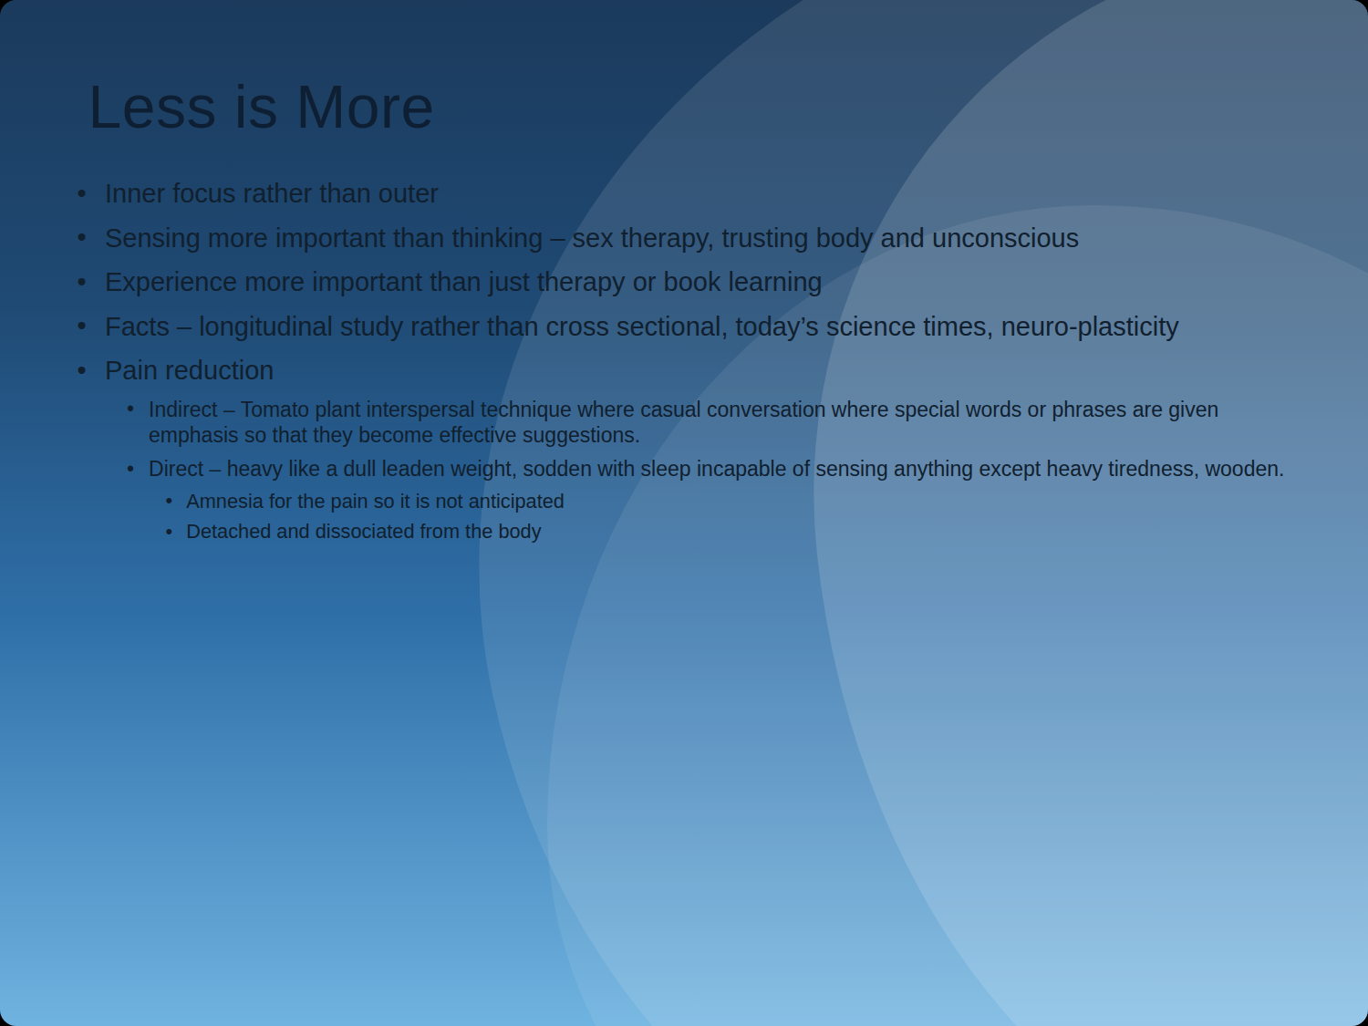Less is More
Inner focus rather than outer
Sensing more important than thinking – sex therapy, trusting body and unconscious
Experience more important than just therapy or book learning
Facts – longitudinal study rather than cross sectional, today’s science times, neuro-plasticity
Pain reduction
Indirect – Tomato plant interspersal technique where casual conversation where special words or phrases are given emphasis so that they become effective suggestions.
Direct – heavy like a dull leaden weight, sodden with sleep incapable of sensing anything except heavy tiredness, wooden.
Amnesia for the pain so it is not anticipated
Detached and dissociated from the body